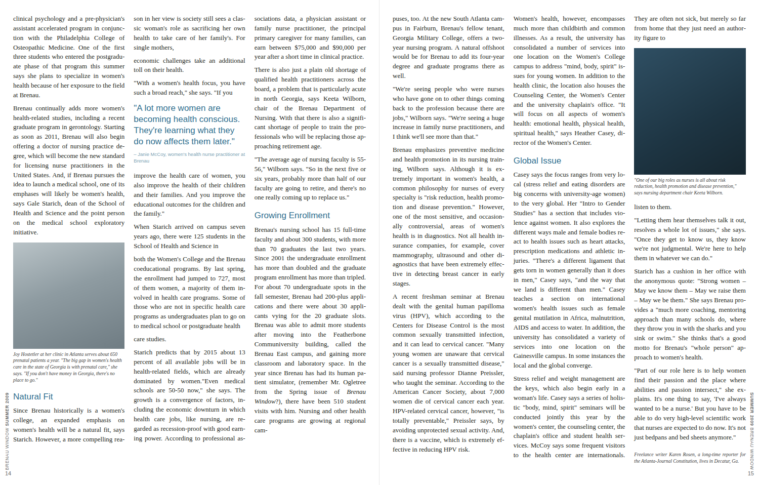clinical psychology and a pre-physician's assistant accelerated program in conjunction with the Philadelphia College of Osteopathic Medicine. One of the first three students who entered the postgraduate phase of that program this summer says she plans to specialize in women's health because of her exposure to the field at Brenau.
Brenau continually adds more women's health-related studies, including a recent graduate program in gerontology. Starting as soon as 2011, Brenau will also begin offering a doctor of nursing practice degree, which will become the new standard for licensing nurse practitioners in the United States. And, if Brenau pursues the idea to launch a medical school, one of its emphases will likely be women's health, says Gale Starich, dean of the School of Health and Science and the point person on the medical school exploratory initiative.
Joy Hostetler at her clinic in Atlanta serves about 650 prenatal patients a year. "The big gap in women's health care in the state of Georgia is with prenatal care," she says. "If you don't have money in Georgia, there's no place to go."
Natural Fit
Since Brenau historically is a women's college, an expanded emphasis on women's health will be a natural fit, says Starich. However, a more compelling reason in her view is society still sees a classic woman's role as sacrificing her own health to take care of her family's. For single mothers,
economic challenges take an additional toll on their health.
"With a women's health focus, you have such a broad reach," she says. "If you
"A lot more women are becoming health conscious. They're learning what they do now affects them later." – Janie McCoy, women's health nurse practitioner at Brenau
improve the health care of women, you also improve the health of their children and their families. And you improve the educational outcomes for the children and the family."
When Starich arrived on campus seven years ago, there were 125 students in the School of Health and Science in
both the Women's College and the Brenau coeducational programs. By last spring, the enrollment had jumped to 727, most of them women, a majority of them involved in health care programs. Some of those who are not in specific health care programs as undergraduates plan to go on to medical school or postgraduate health
care studies.
Starich predicts that by 2015 about 13 percent of all available jobs will be in health-related fields, which are already dominated by women."Even medical schools are 50-50 now," she says. The growth is a convergence of factors, including the economic downturn in which health care jobs, like nursing, are regarded as recession-proof with good earning power. According to professional associations data, a physician assistant or family nurse practitioner, the principal primary caregiver for many families, can earn between $75,000 and $90,000 per year after a short time in clinical practice.
There is also just a plain old shortage of qualified health practitioners across the board, a problem that is particularly acute in north Georgia, says Keeta Wilborn, chair of the Brenau Department of Nursing. With that there is also a significant shortage of people to train the professionals who will be replacing those approaching retirement age.
"The average age of nursing faculty is 55-56," Wilborn says. "So in the next five or six years, probably more than half of our faculty are going to retire, and there's no one really coming up to replace us."
Growing Enrollment
Brenau's nursing school has 15 full-time faculty and about 300 students, with more than 70 graduates the last two years. Since 2001 the undergraduate enrollment has more than doubled and the graduate program enrollment has more than tripled. For about 70 undergraduate spots in the fall semester, Brenau had 200-plus applications and there were about 30 applicants vying for the 20 graduate slots. Brenau was able to admit more students after moving into the Featherbone Communiversity building, called the Brenau East campus, and gaining more classroom and laboratory space. In the year since Brenau has had its human patient simulator, (remember Mr. Ogletree from the Spring issue of Brenau Window?), there have been 510 student visits with him. Nursing and other health care programs are growing at regional cam-
BRENAU WINDOW SUMMER 2009
14
puses, too. At the new South Atlanta campus in Fairburn, Brenau's fellow tenant, Georgia Military College, offers a two-year nursing program. A natural offshoot would be for Brenau to add its four-year degree and graduate programs there as well.
"We're seeing people who were nurses who have gone on to other things coming back to the profession because there are jobs," Wilborn says. "We're seeing a huge increase in family nurse practitioners, and I think we'll see more than that."
Brenau emphasizes preventive medicine and health promotion in its nursing training, Wilborn says. Although it is extremely important in women's health, a common philosophy for nurses of every specialty is "risk reduction, health promotion and disease prevention." However, one of the most sensitive, and occasionally controversial, areas of women's health is in diagnostics. Not all health insurance companies, for example, cover mammography, ultrasound and other diagnostics that have been extremely effective in detecting breast cancer in early stages.
A recent freshman seminar at Brenau dealt with the genital human papilloma virus (HPV), which according to the Centers for Disease Control is the most common sexually transmitted infection, and it can lead to cervical cancer. "Many young women are unaware that cervical cancer is a sexually transmitted disease," said nursing professor Dianne Preissler, who taught the seminar. According to the American Cancer Society, about 7,000 women die of cervical cancer each year. HPV-related cervical cancer, however, "is totally preventable," Preissler says, by avoiding unprotected sexual activity. And, there is a vaccine, which is extremely effective in reducing HPV risk.
Women's health, however, encompasses much more than childbirth and common illnesses. As a result, the university has consolidated a number of services into one location on the Women's College campus to address "mind, body, spirit" issues for young women. In addition to the health clinic, the location also houses the Counseling Center, the Women's Center and the university chaplain's office. "It will focus on all aspects of women's health: emotional health, physical health, spiritual health," says Heather Casey, director of the Women's Center.
Global Issue
Casey says the focus ranges from very local (stress relief and eating disorders are big concerns with university-age women) to the very global. Her "Intro to Gender Studies" has a section that includes violence against women. It also explores the different ways male and female bodies react to health issues such as heart attacks, prescription medications and athletic injuries. "There's a different ligament that gets torn in women generally than it does in men," Casey says, "and the way that we land is different than men." Casey teaches a section on international women's health issues such as female genital mutilation in Africa, malnutrition, AIDS and access to water. In addition, the university has consolidated a variety of services into one location on the Gainesville campus. In some instances the local and the global converge.
Stress relief and weight management are the keys, which also begin early in a woman's life. Casey says a series of holistic "body, mind, spirit" seminars will be conducted jointly this year by the women's center, the counseling center, the chaplain's office and student health services. McCoy says some frequent visitors to the health center are internationals. They are often not sick, but merely so far from home that they just need an authority figure to
"One of our big roles as nurses is all about risk reduction, health promotion and disease prevention," says nursing department chair Keeta Wilborn.
listen to them.
"Letting them hear themselves talk it out, resolves a whole lot of issues," she says. "Once they get to know us, they know we're not judgmental. We're here to help them in whatever we can do."
Starich has a cushion in her office with the anonymous quote: "Strong women – May we know them – May we raise them – May we be them." She says Brenau provides a "much more coaching, mentoring approach than many schools do, where they throw you in with the sharks and you sink or swim." She thinks that's a good motto for Brenau's "whole person" approach to women's health.
"Part of our role here is to help women find their passion and the place where abilities and passion intersect," she explains. It's one thing to say, 'I've always wanted to be a nurse.' But you have to be able to do very high-level scientific work that nurses are expected to do now. It's not just bedpans and bed sheets anymore."
Freelance writer Karen Rosen, a long-time reporter for the Atlanta-Journal Constitution, lives in Decatur, Ga.
SUMMER 2009 BRENAU WINDOW
15